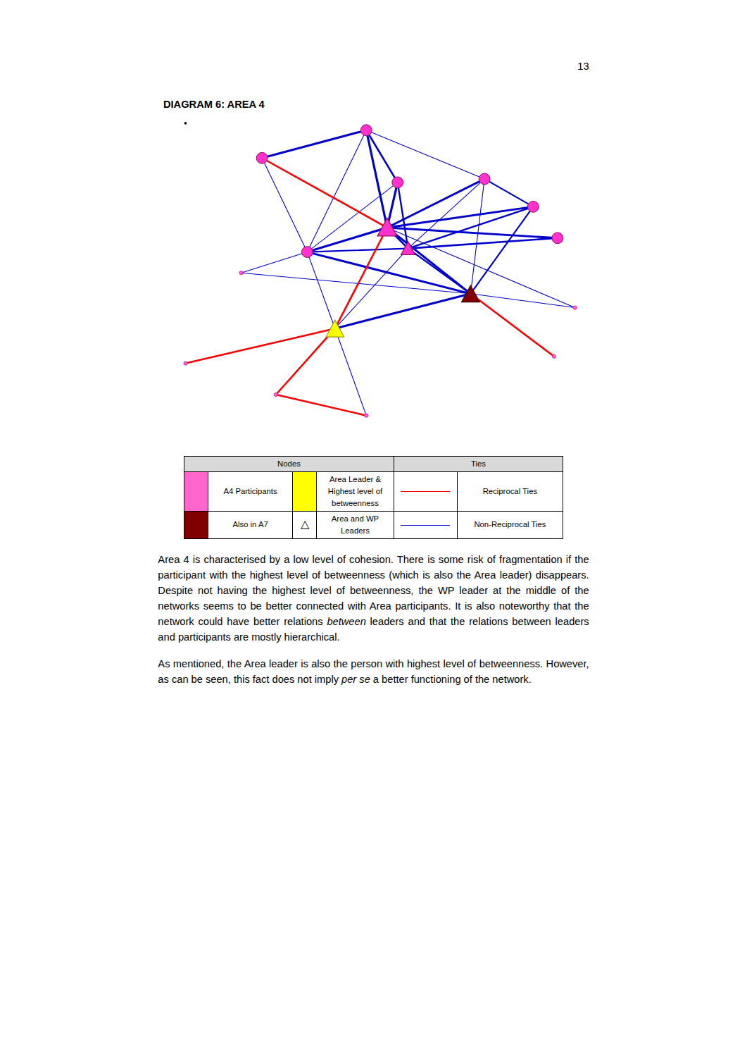13
DIAGRAM 6: AREA 4
Area 4 network diagram Sociogram with circular participant nodes, triangular leader nodes, red reciprocal ties and blue non-reciprocal ties.
| Nodes | Ties |
| --- | --- |
| | A4 Participants | | Area Leader & Highest level of betweenness | | Reciprocal Ties |
| | Also in A7 | △ | Area and WP Leaders | | Non-Reciprocal Ties |
Area 4 is characterised by a low level of cohesion. There is some risk of fragmentation if the participant with the highest level of betweenness (which is also the Area leader) disappears. Despite not having the highest level of betweenness, the WP leader at the middle of the networks seems to be better connected with Area participants. It is also noteworthy that the network could have better relations between leaders and that the relations between leaders and participants are mostly hierarchical.
As mentioned, the Area leader is also the person with highest level of betweenness. However, as can be seen, this fact does not imply per se a better functioning of the network.